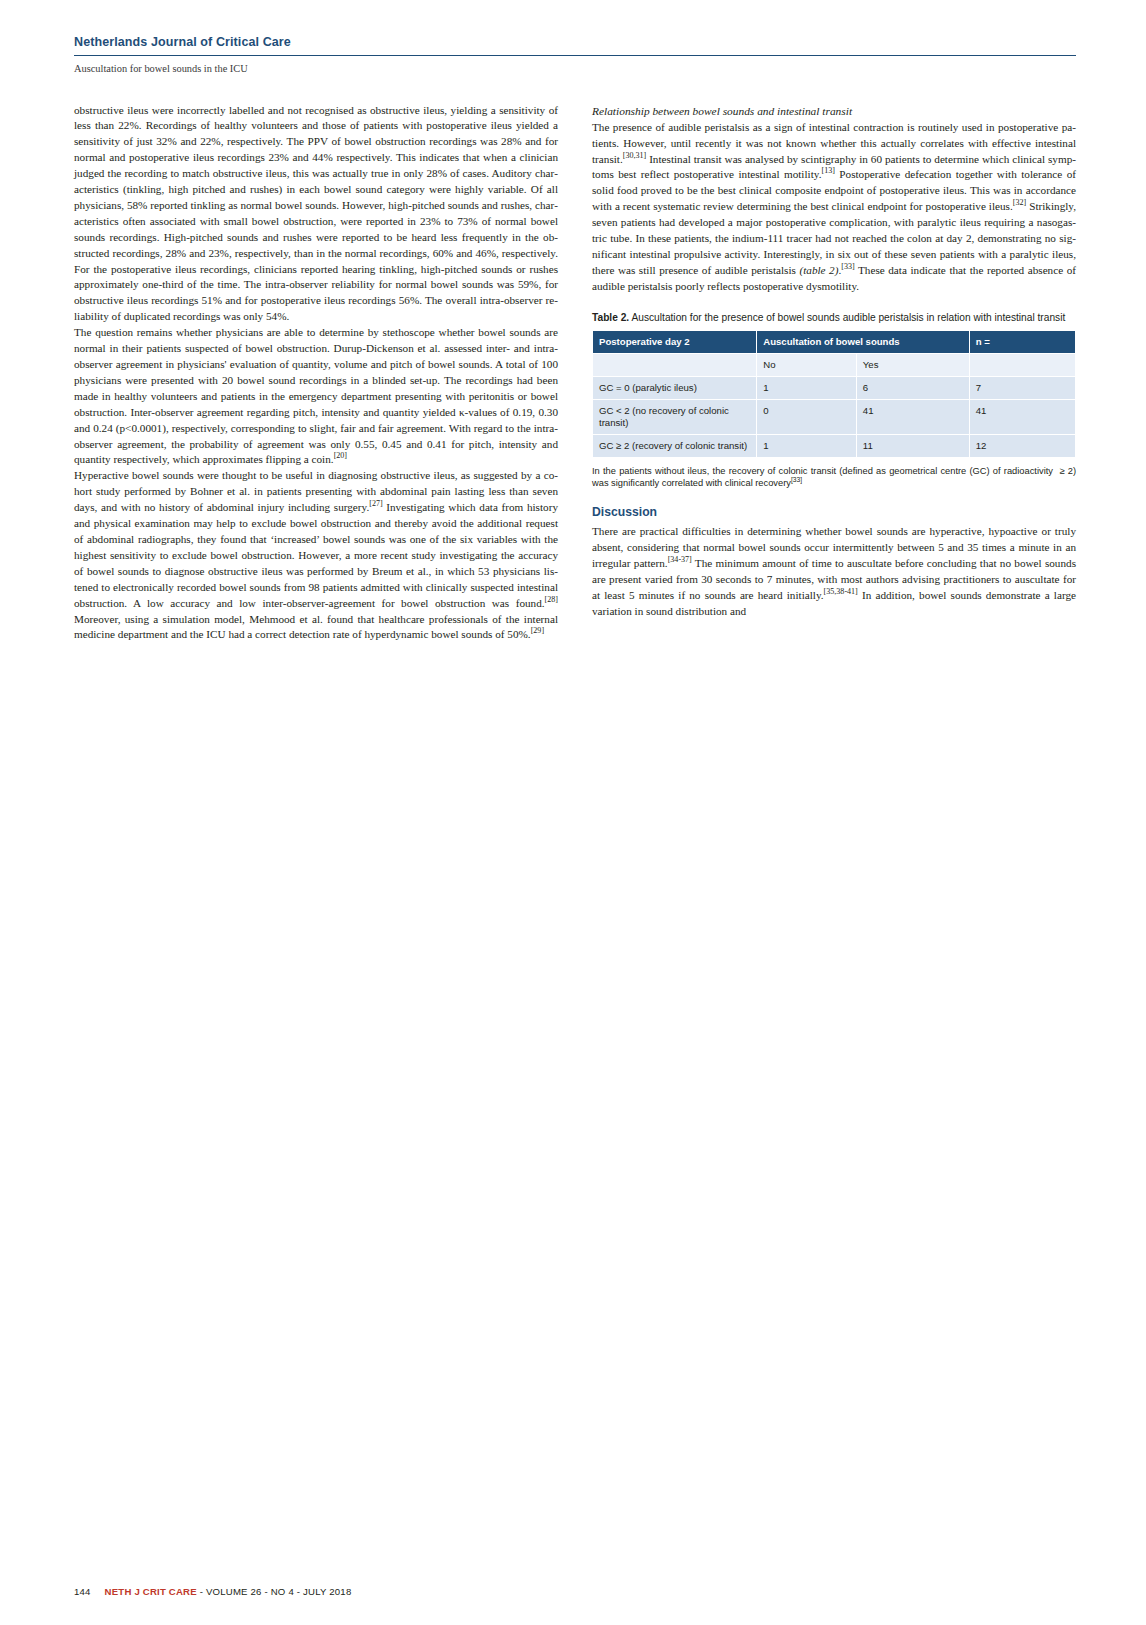Netherlands Journal of Critical Care
Auscultation for bowel sounds in the ICU
obstructive ileus were incorrectly labelled and not recognised as obstructive ileus, yielding a sensitivity of less than 22%. Recordings of healthy volunteers and those of patients with postoperative ileus yielded a sensitivity of just 32% and 22%, respectively. The PPV of bowel obstruction recordings was 28% and for normal and postoperative ileus recordings 23% and 44% respectively. This indicates that when a clinician judged the recording to match obstructive ileus, this was actually true in only 28% of cases. Auditory characteristics (tinkling, high pitched and rushes) in each bowel sound category were highly variable. Of all physicians, 58% reported tinkling as normal bowel sounds. However, high-pitched sounds and rushes, characteristics often associated with small bowel obstruction, were reported in 23% to 73% of normal bowel sounds recordings. High-pitched sounds and rushes were reported to be heard less frequently in the obstructed recordings, 28% and 23%, respectively, than in the normal recordings, 60% and 46%, respectively. For the postoperative ileus recordings, clinicians reported hearing tinkling, high-pitched sounds or rushes approximately one-third of the time. The intra-observer reliability for normal bowel sounds was 59%, for obstructive ileus recordings 51% and for postoperative ileus recordings 56%. The overall intra-observer reliability of duplicated recordings was only 54%.
The question remains whether physicians are able to determine by stethoscope whether bowel sounds are normal in their patients suspected of bowel obstruction. Durup-Dickenson et al. assessed inter- and intra-observer agreement in physicians' evaluation of quantity, volume and pitch of bowel sounds. A total of 100 physicians were presented with 20 bowel sound recordings in a blinded set-up. The recordings had been made in healthy volunteers and patients in the emergency department presenting with peritonitis or bowel obstruction. Inter-observer agreement regarding pitch, intensity and quantity yielded κ-values of 0.19, 0.30 and 0.24 (p<0.0001), respectively, corresponding to slight, fair and fair agreement. With regard to the intra-observer agreement, the probability of agreement was only 0.55, 0.45 and 0.41 for pitch, intensity and quantity respectively, which approximates flipping a coin.[20]
Hyperactive bowel sounds were thought to be useful in diagnosing obstructive ileus, as suggested by a cohort study performed by Bohner et al. in patients presenting with abdominal pain lasting less than seven days, and with no history of abdominal injury including surgery.[27] Investigating which data from history and physical examination may help to exclude bowel obstruction and thereby avoid the additional request of abdominal radiographs, they found that ‘increased’ bowel sounds was one of the six variables with the highest sensitivity to exclude bowel obstruction. However, a more recent study investigating the accuracy of bowel sounds to diagnose obstructive ileus was performed by Breum et al., in which 53 physicians listened to electronically recorded bowel sounds from 98 patients admitted with clinically suspected intestinal obstruction. A low accuracy and low inter-observer-agreement for bowel obstruction was found.[28] Moreover, using a simulation model, Mehmood et al. found that healthcare professionals of the internal medicine department and the ICU had a correct detection rate of hyperdynamic bowel sounds of 50%.[29]
Relationship between bowel sounds and intestinal transit
The presence of audible peristalsis as a sign of intestinal contraction is routinely used in postoperative patients. However, until recently it was not known whether this actually correlates with effective intestinal transit.[30,31] Intestinal transit was analysed by scintigraphy in 60 patients to determine which clinical symptoms best reflect postoperative intestinal motility.[13] Postoperative defecation together with tolerance of solid food proved to be the best clinical composite endpoint of postoperative ileus. This was in accordance with a recent systematic review determining the best clinical endpoint for postoperative ileus.[32] Strikingly, seven patients had developed a major postoperative complication, with paralytic ileus requiring a nasogastric tube. In these patients, the indium-111 tracer had not reached the colon at day 2, demonstrating no significant intestinal propulsive activity. Interestingly, in six out of these seven patients with a paralytic ileus, there was still presence of audible peristalsis (table 2).[33] These data indicate that the reported absence of audible peristalsis poorly reflects postoperative dysmotility.
Table 2. Auscultation for the presence of bowel sounds audible peristalsis in relation with intestinal transit
| Postoperative day 2 | Auscultation of bowel sounds | n = |
| --- | --- | --- |
| | No | Yes | |
| GC = 0 (paralytic ileus) | 1 | 6 | 7 |
| GC < 2 (no recovery of colonic transit) | 0 | 41 | 41 |
| GC ≥ 2 (recovery of colonic transit) | 1 | 11 | 12 |
In the patients without ileus, the recovery of colonic transit (defined as geometrical centre (GC) of radioactivity ≥ 2) was significantly correlated with clinical recovery[33]
Discussion
There are practical difficulties in determining whether bowel sounds are hyperactive, hypoactive or truly absent, considering that normal bowel sounds occur intermittently between 5 and 35 times a minute in an irregular pattern.[34-37] The minimum amount of time to auscultate before concluding that no bowel sounds are present varied from 30 seconds to 7 minutes, with most authors advising practitioners to auscultate for at least 5 minutes if no sounds are heard initially.[35,38-41] In addition, bowel sounds demonstrate a large variation in sound distribution and
144 NETH J CRIT CARE - VOLUME 26 - NO 4 - JULY 2018